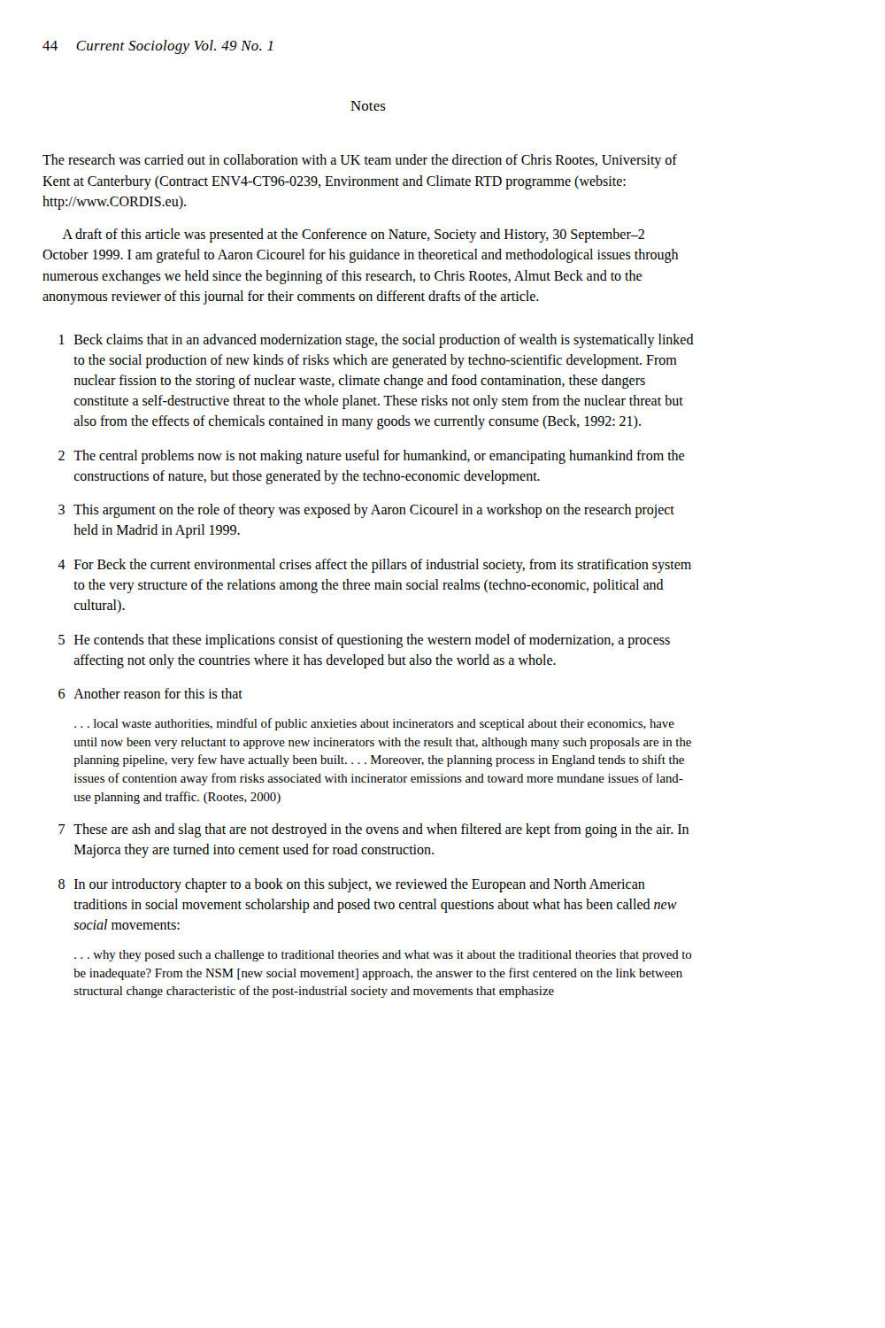44 Current Sociology Vol. 49 No. 1
Notes
The research was carried out in collaboration with a UK team under the direction of Chris Rootes, University of Kent at Canterbury (Contract ENV4-CT96-0239, Environment and Climate RTD programme (website: http://www.CORDIS.eu).
A draft of this article was presented at the Conference on Nature, Society and History, 30 September–2 October 1999. I am grateful to Aaron Cicourel for his guidance in theoretical and methodological issues through numerous exchanges we held since the beginning of this research, to Chris Rootes, Almut Beck and to the anonymous reviewer of this journal for their comments on different drafts of the article.
Beck claims that in an advanced modernization stage, the social production of wealth is systematically linked to the social production of new kinds of risks which are generated by techno-scientific development. From nuclear fission to the storing of nuclear waste, climate change and food contamination, these dangers constitute a self-destructive threat to the whole planet. These risks not only stem from the nuclear threat but also from the effects of chemicals contained in many goods we currently consume (Beck, 1992: 21).
The central problems now is not making nature useful for humankind, or emancipating humankind from the constructions of nature, but those generated by the techno-economic development.
This argument on the role of theory was exposed by Aaron Cicourel in a workshop on the research project held in Madrid in April 1999.
For Beck the current environmental crises affect the pillars of industrial society, from its stratification system to the very structure of the relations among the three main social realms (techno-economic, political and cultural).
He contends that these implications consist of questioning the western model of modernization, a process affecting not only the countries where it has developed but also the world as a whole.
Another reason for this is that
. . . local waste authorities, mindful of public anxieties about incinerators and sceptical about their economics, have until now been very reluctant to approve new incinerators with the result that, although many such proposals are in the planning pipeline, very few have actually been built. . . . Moreover, the planning process in England tends to shift the issues of contention away from risks associated with incinerator emissions and toward more mundane issues of land-use planning and traffic. (Rootes, 2000)
These are ash and slag that are not destroyed in the ovens and when filtered are kept from going in the air. In Majorca they are turned into cement used for road construction.
In our introductory chapter to a book on this subject, we reviewed the European and North American traditions in social movement scholarship and posed two central questions about what has been called new social movements:
. . . why they posed such a challenge to traditional theories and what was it about the traditional theories that proved to be inadequate? From the NSM [new social movement] approach, the answer to the first centered on the link between structural change characteristic of the post-industrial society and movements that emphasize